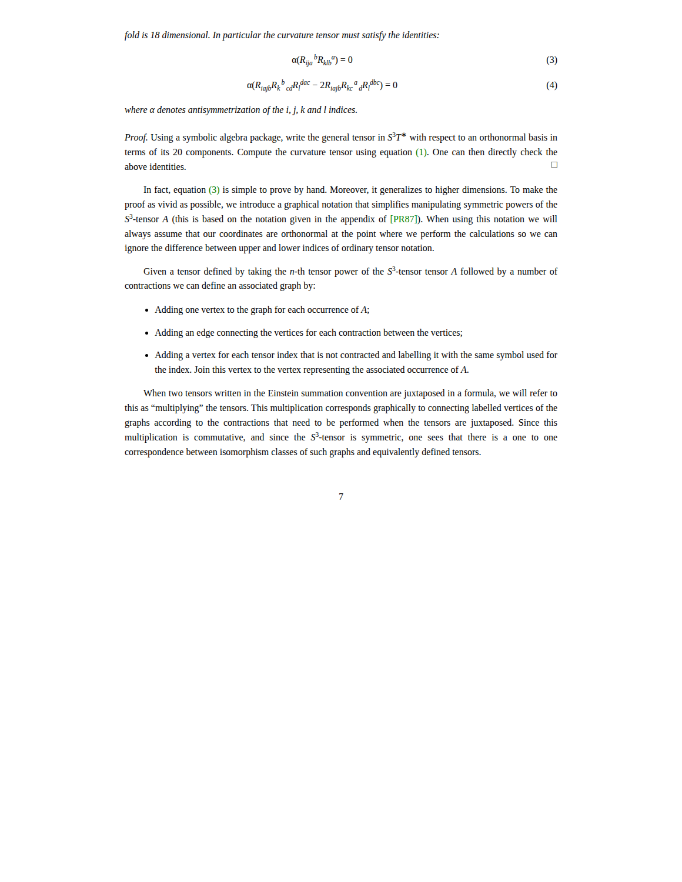fold is 18 dimensional. In particular the curvature tensor must satisfy the identities:
α(Rija bRklba) = 0 (3)
α(RiajbRk b cdRldac − 2RiajbRkc a dRldbc) = 0 (4)
where α denotes antisymmetrization of the i, j, k and l indices.
Proof. Using a symbolic algebra package, write the general tensor in S3T∗ with respect to an orthonormal basis in terms of its 20 components. Compute the curvature tensor using equation (1). One can then directly check the above identities. □
In fact, equation (3) is simple to prove by hand. Moreover, it generalizes to higher dimensions. To make the proof as vivid as possible, we introduce a graphical notation that simplifies manipulating symmetric powers of the S3-tensor A (this is based on the notation given in the appendix of [PR87]). When using this notation we will always assume that our coordinates are orthonormal at the point where we perform the calculations so we can ignore the difference between upper and lower indices of ordinary tensor notation.
Given a tensor defined by taking the n-th tensor power of the S3-tensor tensor A followed by a number of contractions we can define an associated graph by:
Adding one vertex to the graph for each occurrence of A;
Adding an edge connecting the vertices for each contraction between the vertices;
Adding a vertex for each tensor index that is not contracted and labelling it with the same symbol used for the index. Join this vertex to the vertex representing the associated occurrence of A.
When two tensors written in the Einstein summation convention are juxtaposed in a formula, we will refer to this as “multiplying” the tensors. This multiplication corresponds graphically to connecting labelled vertices of the graphs according to the contractions that need to be performed when the tensors are juxtaposed. Since this multiplication is commutative, and since the S3-tensor is symmetric, one sees that there is a one to one correspondence between isomorphism classes of such graphs and equivalently defined tensors.
7